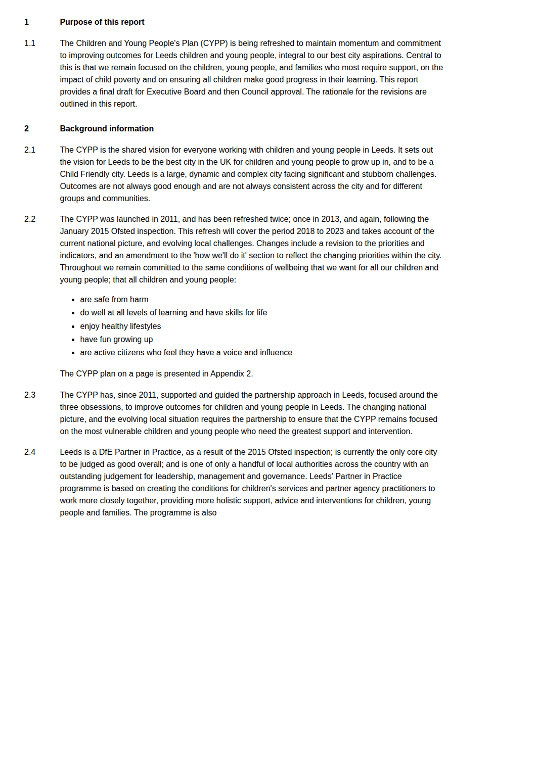1
Purpose of this report
1.1 The Children and Young People's Plan (CYPP) is being refreshed to maintain momentum and commitment to improving outcomes for Leeds children and young people, integral to our best city aspirations. Central to this is that we remain focused on the children, young people, and families who most require support, on the impact of child poverty and on ensuring all children make good progress in their learning. This report provides a final draft for Executive Board and then Council approval. The rationale for the revisions are outlined in this report.
2
Background information
2.1 The CYPP is the shared vision for everyone working with children and young people in Leeds. It sets out the vision for Leeds to be the best city in the UK for children and young people to grow up in, and to be a Child Friendly city. Leeds is a large, dynamic and complex city facing significant and stubborn challenges. Outcomes are not always good enough and are not always consistent across the city and for different groups and communities.
2.2 The CYPP was launched in 2011, and has been refreshed twice; once in 2013, and again, following the January 2015 Ofsted inspection. This refresh will cover the period 2018 to 2023 and takes account of the current national picture, and evolving local challenges. Changes include a revision to the priorities and indicators, and an amendment to the 'how we'll do it' section to reflect the changing priorities within the city. Throughout we remain committed to the same conditions of wellbeing that we want for all our children and young people; that all children and young people:
are safe from harm
do well at all levels of learning and have skills for life
enjoy healthy lifestyles
have fun growing up
are active citizens who feel they have a voice and influence
The CYPP plan on a page is presented in Appendix 2.
2.3 The CYPP has, since 2011, supported and guided the partnership approach in Leeds, focused around the three obsessions, to improve outcomes for children and young people in Leeds. The changing national picture, and the evolving local situation requires the partnership to ensure that the CYPP remains focused on the most vulnerable children and young people who need the greatest support and intervention.
2.4 Leeds is a DfE Partner in Practice, as a result of the 2015 Ofsted inspection; is currently the only core city to be judged as good overall; and is one of only a handful of local authorities across the country with an outstanding judgement for leadership, management and governance. Leeds' Partner in Practice programme is based on creating the conditions for children's services and partner agency practitioners to work more closely together, providing more holistic support, advice and interventions for children, young people and families. The programme is also